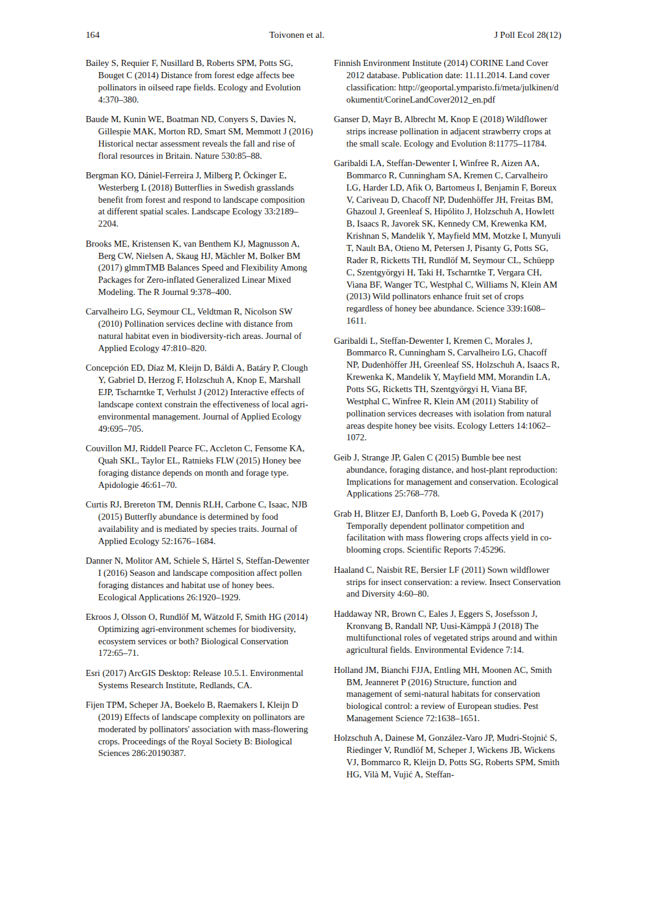164 Toivonen et al. J Poll Ecol 28(12)
Bailey S, Requier F, Nusillard B, Roberts SPM, Potts SG, Bouget C (2014) Distance from forest edge affects bee pollinators in oilseed rape fields. Ecology and Evolution 4:370–380.
Baude M, Kunin WE, Boatman ND, Conyers S, Davies N, Gillespie MAK, Morton RD, Smart SM, Memmott J (2016) Historical nectar assessment reveals the fall and rise of floral resources in Britain. Nature 530:85–88.
Bergman KO, Dániel-Ferreira J, Milberg P, Öckinger E, Westerberg L (2018) Butterflies in Swedish grasslands benefit from forest and respond to landscape composition at different spatial scales. Landscape Ecology 33:2189–2204.
Brooks ME, Kristensen K, van Benthem KJ, Magnusson A, Berg CW, Nielsen A, Skaug HJ, Mächler M, Bolker BM (2017) glmmTMB Balances Speed and Flexibility Among Packages for Zero-inflated Generalized Linear Mixed Modeling. The R Journal 9:378–400.
Carvalheiro LG, Seymour CL, Veldtman R, Nicolson SW (2010) Pollination services decline with distance from natural habitat even in biodiversity-rich areas. Journal of Applied Ecology 47:810–820.
Concepción ED, Díaz M, Kleijn D, Báldi A, Batáry P, Clough Y, Gabriel D, Herzog F, Holzschuh A, Knop E, Marshall EJP, Tscharntke T, Verhulst J (2012) Interactive effects of landscape context constrain the effectiveness of local agri-environmental management. Journal of Applied Ecology 49:695–705.
Couvillon MJ, Riddell Pearce FC, Accleton C, Fensome KA, Quah SKL, Taylor EL, Ratnieks FLW (2015) Honey bee foraging distance depends on month and forage type. Apidologie 46:61–70.
Curtis RJ, Brereton TM, Dennis RLH, Carbone C, Isaac, NJB (2015) Butterfly abundance is determined by food availability and is mediated by species traits. Journal of Applied Ecology 52:1676–1684.
Danner N, Molitor AM, Schiele S, Härtel S, Steffan-Dewenter I (2016) Season and landscape composition affect pollen foraging distances and habitat use of honey bees. Ecological Applications 26:1920–1929.
Ekroos J, Olsson O, Rundlöf M, Wätzold F, Smith HG (2014) Optimizing agri-environment schemes for biodiversity, ecosystem services or both? Biological Conservation 172:65–71.
Esri (2017) ArcGIS Desktop: Release 10.5.1. Environmental Systems Research Institute, Redlands, CA.
Fijen TPM, Scheper JA, Boekelo B, Raemakers I, Kleijn D (2019) Effects of landscape complexity on pollinators are moderated by pollinators' association with mass-flowering crops. Proceedings of the Royal Society B: Biological Sciences 286:20190387.
Finnish Environment Institute (2014) CORINE Land Cover 2012 database. Publication date: 11.11.2014. Land cover classification: http://geoportal.ymparisto.fi/meta/julkinen/dokumentit/CorineLandCover2012_en.pdf
Ganser D, Mayr B, Albrecht M, Knop E (2018) Wildflower strips increase pollination in adjacent strawberry crops at the small scale. Ecology and Evolution 8:11775–11784.
Garibaldi LA, Steffan-Dewenter I, Winfree R, Aizen AA, Bommarco R, Cunningham SA, Kremen C, Carvalheiro LG, Harder LD, Afik O, Bartomeus I, Benjamin F, Boreux V, Cariveau D, Chacoff NP, Dudenhöffer JH, Freitas BM, Ghazoul J, Greenleaf S, Hipólito J, Holzschuh A, Howlett B, Isaacs R, Javorek SK, Kennedy CM, Krewenka KM, Krishnan S, Mandelik Y, Mayfield MM, Motzke I, Munyuli T, Nault BA, Otieno M, Petersen J, Pisanty G, Potts SG, Rader R, Ricketts TH, Rundlöf M, Seymour CL, Schüepp C, Szentgyörgyi H, Taki H, Tscharntke T, Vergara CH, Viana BF, Wanger TC, Westphal C, Williams N, Klein AM (2013) Wild pollinators enhance fruit set of crops regardless of honey bee abundance. Science 339:1608–1611.
Garibaldi L, Steffan-Dewenter I, Kremen C, Morales J, Bommarco R, Cunningham S, Carvalheiro LG, Chacoff NP, Dudenhöffer JH, Greenleaf SS, Holzschuh A, Isaacs R, Krewenka K, Mandelik Y, Mayfield MM, Morandin LA, Potts SG, Ricketts TH, Szentgyörgyi H, Viana BF, Westphal C, Winfree R, Klein AM (2011) Stability of pollination services decreases with isolation from natural areas despite honey bee visits. Ecology Letters 14:1062–1072.
Geib J, Strange JP, Galen C (2015) Bumble bee nest abundance, foraging distance, and host-plant reproduction: Implications for management and conservation. Ecological Applications 25:768–778.
Grab H, Blitzer EJ, Danforth B, Loeb G, Poveda K (2017) Temporally dependent pollinator competition and facilitation with mass flowering crops affects yield in co-blooming crops. Scientific Reports 7:45296.
Haaland C, Naisbit RE, Bersier LF (2011) Sown wildflower strips for insect conservation: a review. Insect Conservation and Diversity 4:60–80.
Haddaway NR, Brown C, Eales J, Eggers S, Josefsson J, Kronvang B, Randall NP, Uusi-Kämppä J (2018) The multifunctional roles of vegetated strips around and within agricultural fields. Environmental Evidence 7:14.
Holland JM, Bianchi FJJA, Entling MH, Moonen AC, Smith BM, Jeanneret P (2016) Structure, function and management of semi-natural habitats for conservation biological control: a review of European studies. Pest Management Science 72:1638–1651.
Holzschuh A, Dainese M, González-Varo JP, Mudri-Stojnić S, Riedinger V, Rundlöf M, Scheper J, Wickens JB, Wickens VJ, Bommarco R, Kleijn D, Potts SG, Roberts SPM, Smith HG, Vilà M, Vujić A, Steffan-